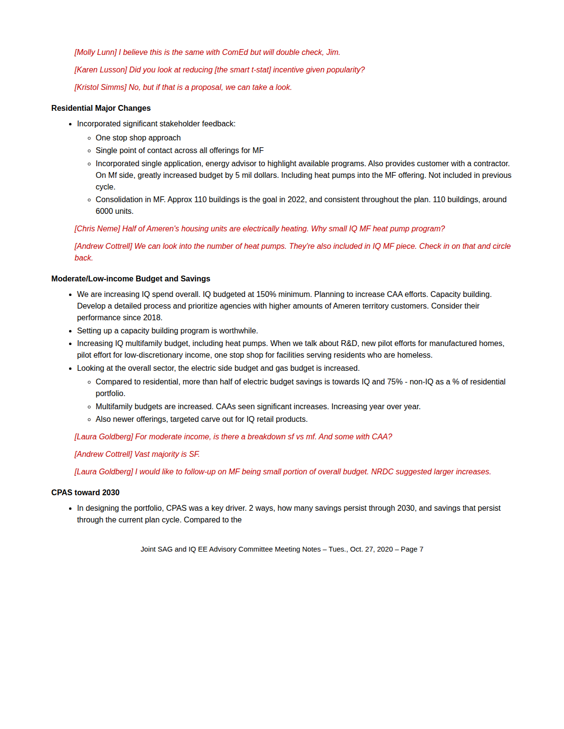[Molly Lunn] I believe this is the same with ComEd but will double check, Jim.
[Karen Lusson] Did you look at reducing [the smart t-stat] incentive given popularity?
[Kristol Simms] No, but if that is a proposal, we can take a look.
Residential Major Changes
Incorporated significant stakeholder feedback:
One stop shop approach
Single point of contact across all offerings for MF
Incorporated single application, energy advisor to highlight available programs. Also provides customer with a contractor. On Mf side, greatly increased budget by 5 mil dollars. Including heat pumps into the MF offering. Not included in previous cycle.
Consolidation in MF. Approx 110 buildings is the goal in 2022, and consistent throughout the plan. 110 buildings, around 6000 units.
[Chris Neme] Half of Ameren's housing units are electrically heating. Why small IQ MF heat pump program?
[Andrew Cottrell] We can look into the number of heat pumps. They're also included in IQ MF piece. Check in on that and circle back.
Moderate/Low-income Budget and Savings
We are increasing IQ spend overall. IQ budgeted at 150% minimum. Planning to increase CAA efforts. Capacity building. Develop a detailed process and prioritize agencies with higher amounts of Ameren territory customers. Consider their performance since 2018.
Setting up a capacity building program is worthwhile.
Increasing IQ multifamily budget, including heat pumps. When we talk about R&D, new pilot efforts for manufactured homes, pilot effort for low-discretionary income, one stop shop for facilities serving residents who are homeless.
Looking at the overall sector, the electric side budget and gas budget is increased.
Compared to residential, more than half of electric budget savings is towards IQ and 75% - non-IQ as a % of residential portfolio.
Multifamily budgets are increased. CAAs seen significant increases. Increasing year over year.
Also newer offerings, targeted carve out for IQ retail products.
[Laura Goldberg] For moderate income, is there a breakdown sf vs mf. And some with CAA?
[Andrew Cottrell] Vast majority is SF.
[Laura Goldberg] I would like to follow-up on MF being small portion of overall budget. NRDC suggested larger increases.
CPAS toward 2030
In designing the portfolio, CPAS was a key driver. 2 ways, how many savings persist through 2030, and savings that persist through the current plan cycle. Compared to the
Joint SAG and IQ EE Advisory Committee Meeting Notes – Tues., Oct. 27, 2020 – Page 7